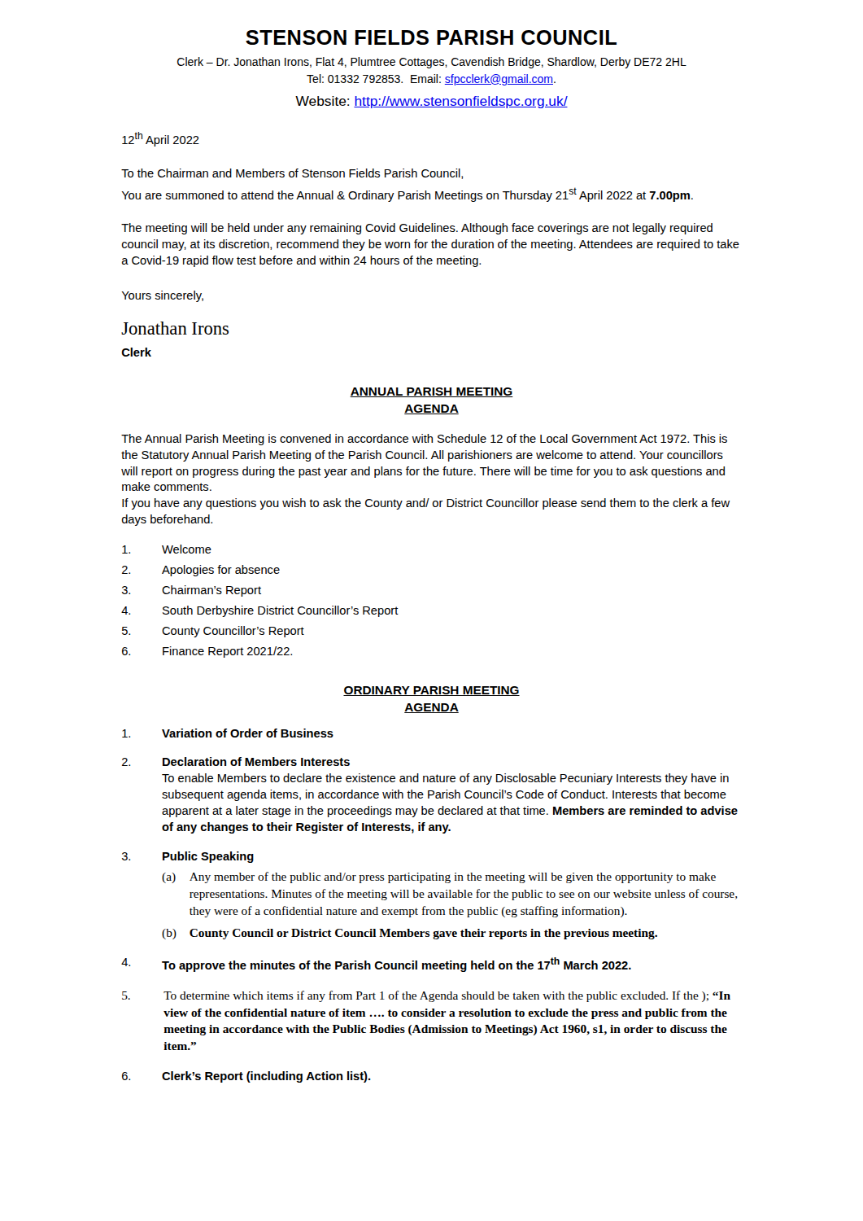STENSON FIELDS PARISH COUNCIL
Clerk – Dr. Jonathan Irons, Flat 4, Plumtree Cottages, Cavendish Bridge, Shardlow, Derby DE72 2HL
Tel: 01332 792853. Email: sfpcclerk@gmail.com.
Website: http://www.stensonfieldspc.org.uk/
12th April 2022
To the Chairman and Members of Stenson Fields Parish Council,
You are summoned to attend the Annual & Ordinary Parish Meetings on Thursday 21st April 2022 at 7.00pm.
The meeting will be held under any remaining Covid Guidelines. Although face coverings are not legally required council may, at its discretion, recommend they be worn for the duration of the meeting. Attendees are required to take a Covid-19 rapid flow test before and within 24 hours of the meeting.
Yours sincerely,
Jonathan Irons
Clerk
ANNUAL PARISH MEETINGAGENDA
The Annual Parish Meeting is convened in accordance with Schedule 12 of the Local Government Act 1972. This is the Statutory Annual Parish Meeting of the Parish Council. All parishioners are welcome to attend. Your councillors will report on progress during the past year and plans for the future. There will be time for you to ask questions and make comments.
If you have any questions you wish to ask the County and/ or District Councillor please send them to the clerk a few days beforehand.
Welcome
Apologies for absence
Chairman’s Report
South Derbyshire District Councillor’s Report
County Councillor’s Report
Finance Report 2021/22.
ORDINARY PARISH MEETINGAGENDA
Variation of Order of Business
Declaration of Members Interests To enable Members to declare the existence and nature of any Disclosable Pecuniary Interests they have in subsequent agenda items, in accordance with the Parish Council’s Code of Conduct. Interests that become apparent at a later stage in the proceedings may be declared at that time. Members are reminded to advise of any changes to their Register of Interests, if any.
Public Speaking
Any member of the public and/or press participating in the meeting will be given the opportunity to make representations. Minutes of the meeting will be available for the public to see on our website unless of course, they were of a confidential nature and exempt from the public (eg staffing information).
County Council or District Council Members gave their reports in the previous meeting.
To approve the minutes of the Parish Council meeting held on the 17th March 2022.
To determine which items if any from Part 1 of the Agenda should be taken with the public excluded. If the ); “In view of the confidential nature of item …. to consider a resolution to exclude the press and public from the meeting in accordance with the Public Bodies (Admission to Meetings) Act 1960, s1, in order to discuss the item.”
Clerk’s Report (including Action list).